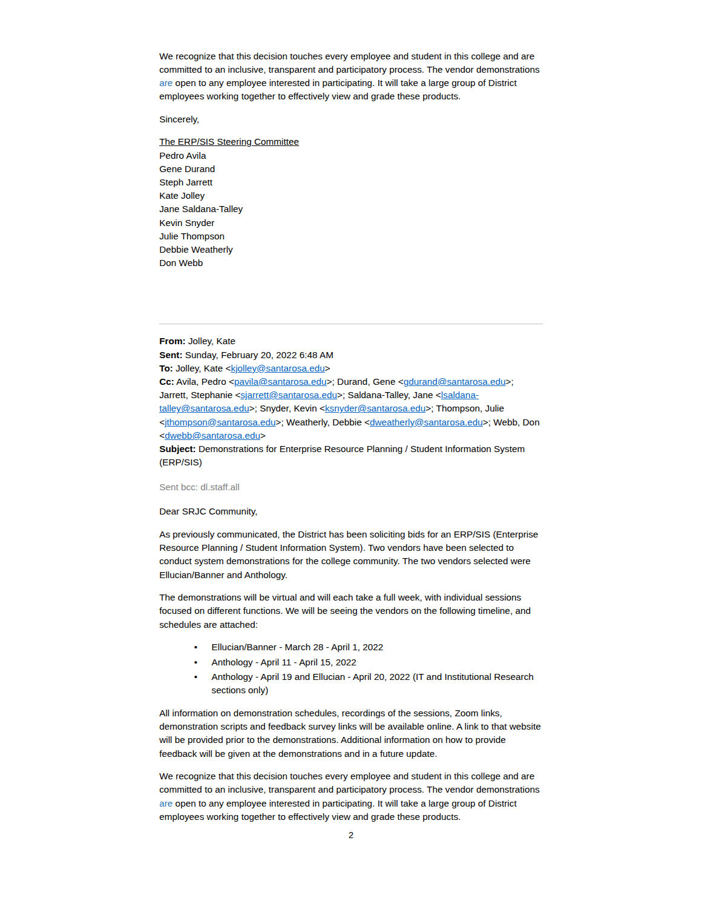We recognize that this decision touches every employee and student in this college and are committed to an inclusive, transparent and participatory process. The vendor demonstrations are open to any employee interested in participating. It will take a large group of District employees working together to effectively view and grade these products.
Sincerely,
The ERP/SIS Steering Committee
Pedro Avila
Gene Durand
Steph Jarrett
Kate Jolley
Jane Saldana-Talley
Kevin Snyder
Julie Thompson
Debbie Weatherly
Don Webb
From: Jolley, Kate
Sent: Sunday, February 20, 2022 6:48 AM
To: Jolley, Kate <kjolley@santarosa.edu>
Cc: Avila, Pedro <pavila@santarosa.edu>; Durand, Gene <gdurand@santarosa.edu>; Jarrett, Stephanie <sjarrett@santarosa.edu>; Saldana-Talley, Jane <lsaldana-talley@santarosa.edu>; Snyder, Kevin <ksnyder@santarosa.edu>; Thompson, Julie <jthompson@santarosa.edu>; Weatherly, Debbie <dweatherly@santarosa.edu>; Webb, Don <dwebb@santarosa.edu>
Subject: Demonstrations for Enterprise Resource Planning / Student Information System (ERP/SIS)
Sent bcc: dl.staff.all
Dear SRJC Community,
As previously communicated, the District has been soliciting bids for an ERP/SIS (Enterprise Resource Planning / Student Information System). Two vendors have been selected to conduct system demonstrations for the college community. The two vendors selected were Ellucian/Banner and Anthology.
The demonstrations will be virtual and will each take a full week, with individual sessions focused on different functions. We will be seeing the vendors on the following timeline, and schedules are attached:
Ellucian/Banner - March 28 - April 1, 2022
Anthology - April 11 - April 15, 2022
Anthology - April 19 and Ellucian - April 20, 2022 (IT and Institutional Research sections only)
All information on demonstration schedules, recordings of the sessions, Zoom links, demonstration scripts and feedback survey links will be available online. A link to that website will be provided prior to the demonstrations. Additional information on how to provide feedback will be given at the demonstrations and in a future update.
We recognize that this decision touches every employee and student in this college and are committed to an inclusive, transparent and participatory process. The vendor demonstrations are open to any employee interested in participating. It will take a large group of District employees working together to effectively view and grade these products.
2